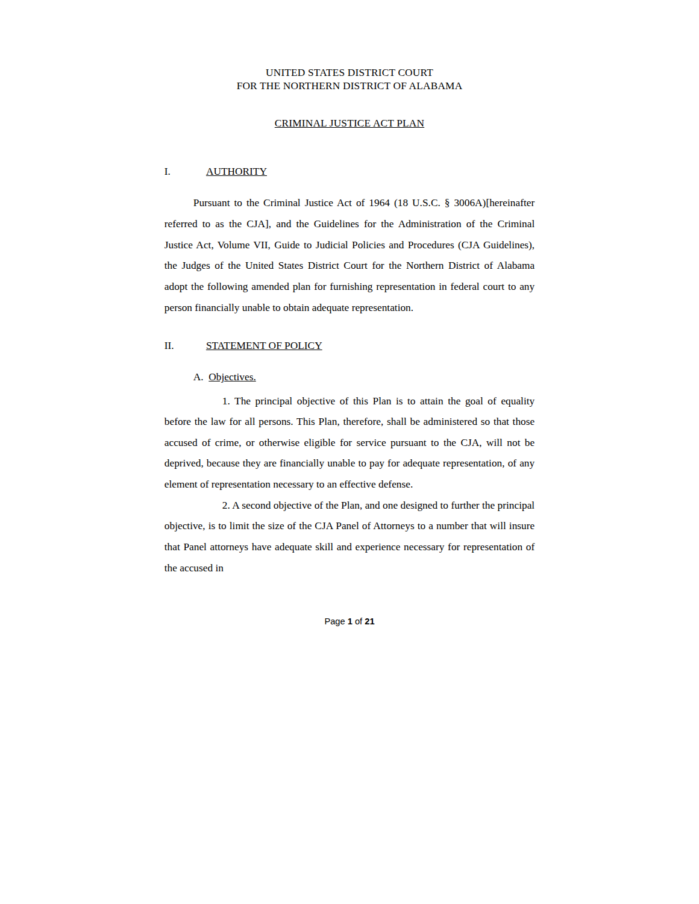UNITED STATES DISTRICT COURT
FOR THE NORTHERN DISTRICT OF ALABAMA
CRIMINAL JUSTICE ACT PLAN
I. AUTHORITY
Pursuant to the Criminal Justice Act of 1964 (18 U.S.C. § 3006A)[hereinafter referred to as the CJA], and the Guidelines for the Administration of the Criminal Justice Act, Volume VII, Guide to Judicial Policies and Procedures (CJA Guidelines), the Judges of the United States District Court for the Northern District of Alabama adopt the following amended plan for furnishing representation in federal court to any person financially unable to obtain adequate representation.
II. STATEMENT OF POLICY
A. Objectives.
1. The principal objective of this Plan is to attain the goal of equality before the law for all persons. This Plan, therefore, shall be administered so that those accused of crime, or otherwise eligible for service pursuant to the CJA, will not be deprived, because they are financially unable to pay for adequate representation, of any element of representation necessary to an effective defense.
2. A second objective of the Plan, and one designed to further the principal objective, is to limit the size of the CJA Panel of Attorneys to a number that will insure that Panel attorneys have adequate skill and experience necessary for representation of the accused in
Page 1 of 21